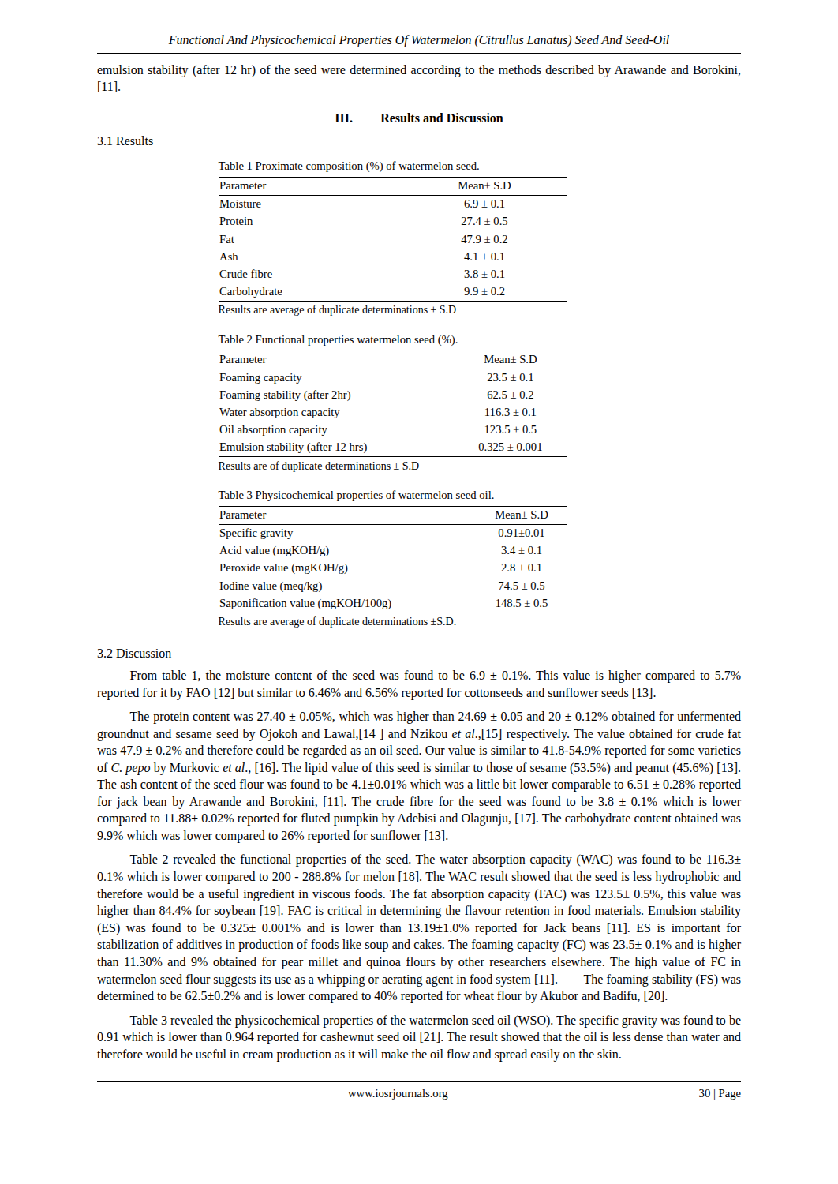Functional And Physicochemical Properties Of Watermelon (Citrullus Lanatus) Seed And Seed-Oil
emulsion stability (after 12 hr) of the seed were determined according to the methods described by Arawande and Borokini, [11].
III. Results and Discussion
3.1 Results
Table 1 Proximate composition (%) of watermelon seed.
| Parameter | Mean± S.D |
| --- | --- |
| Moisture | 6.9 ± 0.1 |
| Protein | 27.4 ± 0.5 |
| Fat | 47.9 ± 0.2 |
| Ash | 4.1 ± 0.1 |
| Crude fibre | 3.8 ± 0.1 |
| Carbohydrate | 9.9 ± 0.2 |
Results are average of duplicate determinations ± S.D
Table 2 Functional properties watermelon seed (%).
| Parameter | Mean± S.D |
| --- | --- |
| Foaming capacity | 23.5 ± 0.1 |
| Foaming stability (after 2hr) | 62.5 ± 0.2 |
| Water absorption capacity | 116.3 ± 0.1 |
| Oil absorption capacity | 123.5 ± 0.5 |
| Emulsion stability (after 12 hrs) | 0.325 ± 0.001 |
Results are of duplicate determinations ± S.D
Table 3 Physicochemical properties of watermelon seed oil.
| Parameter | Mean± S.D |
| --- | --- |
| Specific gravity | 0.91±0.01 |
| Acid value (mgKOH/g) | 3.4 ± 0.1 |
| Peroxide value (mgKOH/g) | 2.8 ± 0.1 |
| Iodine value (meq/kg) | 74.5 ± 0.5 |
| Saponification value (mgKOH/100g) | 148.5 ± 0.5 |
Results are average of duplicate determinations ±S.D.
3.2 Discussion
From table 1, the moisture content of the seed was found to be 6.9 ± 0.1%. This value is higher compared to 5.7% reported for it by FAO [12] but similar to 6.46% and 6.56% reported for cottonseeds and sunflower seeds [13].
The protein content was 27.40 ± 0.05%, which was higher than 24.69 ± 0.05 and 20 ± 0.12% obtained for unfermented groundnut and sesame seed by Ojokoh and Lawal,[14 ] and Nzikou et al.,[15] respectively. The value obtained for crude fat was 47.9 ± 0.2% and therefore could be regarded as an oil seed. Our value is similar to 41.8-54.9% reported for some varieties of C. pepo by Murkovic et al., [16]. The lipid value of this seed is similar to those of sesame (53.5%) and peanut (45.6%) [13]. The ash content of the seed flour was found to be 4.1±0.01% which was a little bit lower comparable to 6.51 ± 0.28% reported for jack bean by Arawande and Borokini, [11]. The crude fibre for the seed was found to be 3.8 ± 0.1% which is lower compared to 11.88± 0.02% reported for fluted pumpkin by Adebisi and Olagunju, [17]. The carbohydrate content obtained was 9.9% which was lower compared to 26% reported for sunflower [13].
Table 2 revealed the functional properties of the seed. The water absorption capacity (WAC) was found to be 116.3± 0.1% which is lower compared to 200 - 288.8% for melon [18]. The WAC result showed that the seed is less hydrophobic and therefore would be a useful ingredient in viscous foods. The fat absorption capacity (FAC) was 123.5± 0.5%, this value was higher than 84.4% for soybean [19]. FAC is critical in determining the flavour retention in food materials. Emulsion stability (ES) was found to be 0.325± 0.001% and is lower than 13.19±1.0% reported for Jack beans [11]. ES is important for stabilization of additives in production of foods like soup and cakes. The foaming capacity (FC) was 23.5± 0.1% and is higher than 11.30% and 9% obtained for pear millet and quinoa flours by other researchers elsewhere. The high value of FC in watermelon seed flour suggests its use as a whipping or aerating agent in food system [11]. The foaming stability (FS) was determined to be 62.5±0.2% and is lower compared to 40% reported for wheat flour by Akubor and Badifu, [20].
Table 3 revealed the physicochemical properties of the watermelon seed oil (WSO). The specific gravity was found to be 0.91 which is lower than 0.964 reported for cashewnut seed oil [21]. The result showed that the oil is less dense than water and therefore would be useful in cream production as it will make the oil flow and spread easily on the skin.
www.iosrjournals.org 30 | Page